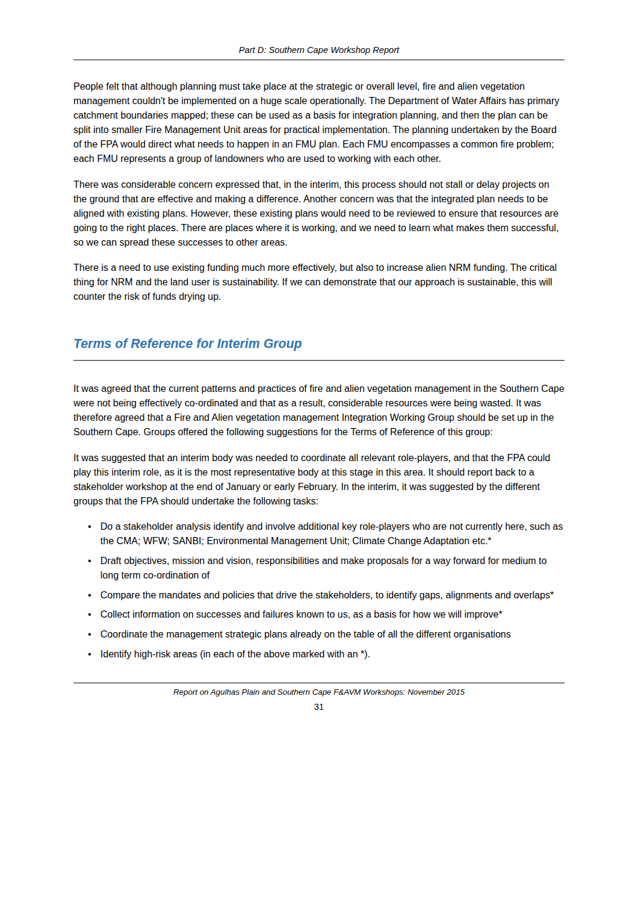Part D: Southern Cape Workshop Report
People felt that although planning must take place at the strategic or overall level, fire and alien vegetation management couldn't be implemented on a huge scale operationally. The Department of Water Affairs has primary catchment boundaries mapped; these can be used as a basis for integration planning, and then the plan can be split into smaller Fire Management Unit areas for practical implementation. The planning undertaken by the Board of the FPA would direct what needs to happen in an FMU plan. Each FMU encompasses a common fire problem; each FMU represents a group of landowners who are used to working with each other.
There was considerable concern expressed that, in the interim, this process should not stall or delay projects on the ground that are effective and making a difference. Another concern was that the integrated plan needs to be aligned with existing plans. However, these existing plans would need to be reviewed to ensure that resources are going to the right places. There are places where it is working, and we need to learn what makes them successful, so we can spread these successes to other areas.
There is a need to use existing funding much more effectively, but also to increase alien NRM funding. The critical thing for NRM and the land user is sustainability. If we can demonstrate that our approach is sustainable, this will counter the risk of funds drying up.
Terms of Reference for Interim Group
It was agreed that the current patterns and practices of fire and alien vegetation management in the Southern Cape were not being effectively co-ordinated and that as a result, considerable resources were being wasted. It was therefore agreed that a Fire and Alien vegetation management Integration Working Group should be set up in the Southern Cape. Groups offered the following suggestions for the Terms of Reference of this group:
It was suggested that an interim body was needed to coordinate all relevant role-players, and that the FPA could play this interim role, as it is the most representative body at this stage in this area. It should report back to a stakeholder workshop at the end of January or early February. In the interim, it was suggested by the different groups that the FPA should undertake the following tasks:
Do a stakeholder analysis identify and involve additional key role-players who are not currently here, such as the CMA; WFW; SANBI; Environmental Management Unit; Climate Change Adaptation etc.*
Draft objectives, mission and vision, responsibilities and make proposals for a way forward for medium to long term co-ordination of
Compare the mandates and policies that drive the stakeholders, to identify gaps, alignments and overlaps*
Collect information on successes and failures known to us, as a basis for how we will improve*
Coordinate the management strategic plans already on the table of all the different organisations
Identify high-risk areas (in each of the above marked with an *).
Report on Agulhas Plain and Southern Cape F&AVM Workshops: November 2015 31